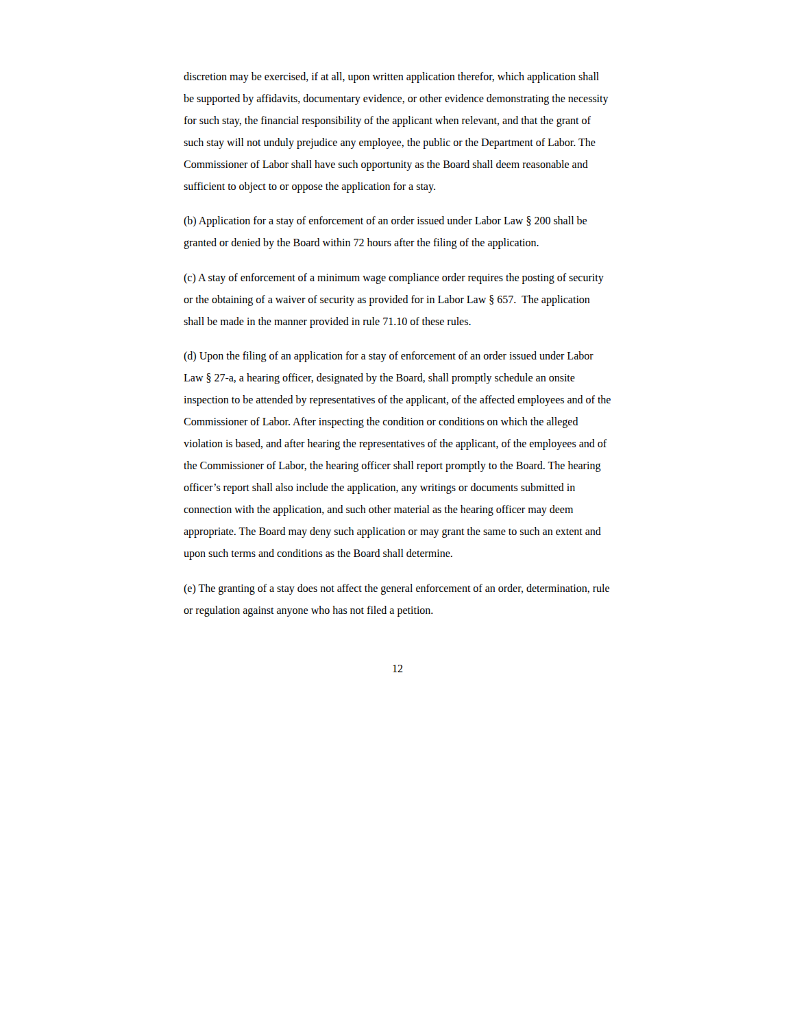discretion may be exercised, if at all, upon written application therefor, which application shall be supported by affidavits, documentary evidence, or other evidence demonstrating the necessity for such stay, the financial responsibility of the applicant when relevant, and that the grant of such stay will not unduly prejudice any employee, the public or the Department of Labor. The Commissioner of Labor shall have such opportunity as the Board shall deem reasonable and sufficient to object to or oppose the application for a stay.
(b) Application for a stay of enforcement of an order issued under Labor Law § 200 shall be granted or denied by the Board within 72 hours after the filing of the application.
(c) A stay of enforcement of a minimum wage compliance order requires the posting of security or the obtaining of a waiver of security as provided for in Labor Law § 657. The application shall be made in the manner provided in rule 71.10 of these rules.
(d) Upon the filing of an application for a stay of enforcement of an order issued under Labor Law § 27-a, a hearing officer, designated by the Board, shall promptly schedule an onsite inspection to be attended by representatives of the applicant, of the affected employees and of the Commissioner of Labor. After inspecting the condition or conditions on which the alleged violation is based, and after hearing the representatives of the applicant, of the employees and of the Commissioner of Labor, the hearing officer shall report promptly to the Board. The hearing officer’s report shall also include the application, any writings or documents submitted in connection with the application, and such other material as the hearing officer may deem appropriate. The Board may deny such application or may grant the same to such an extent and upon such terms and conditions as the Board shall determine.
(e) The granting of a stay does not affect the general enforcement of an order, determination, rule or regulation against anyone who has not filed a petition.
12